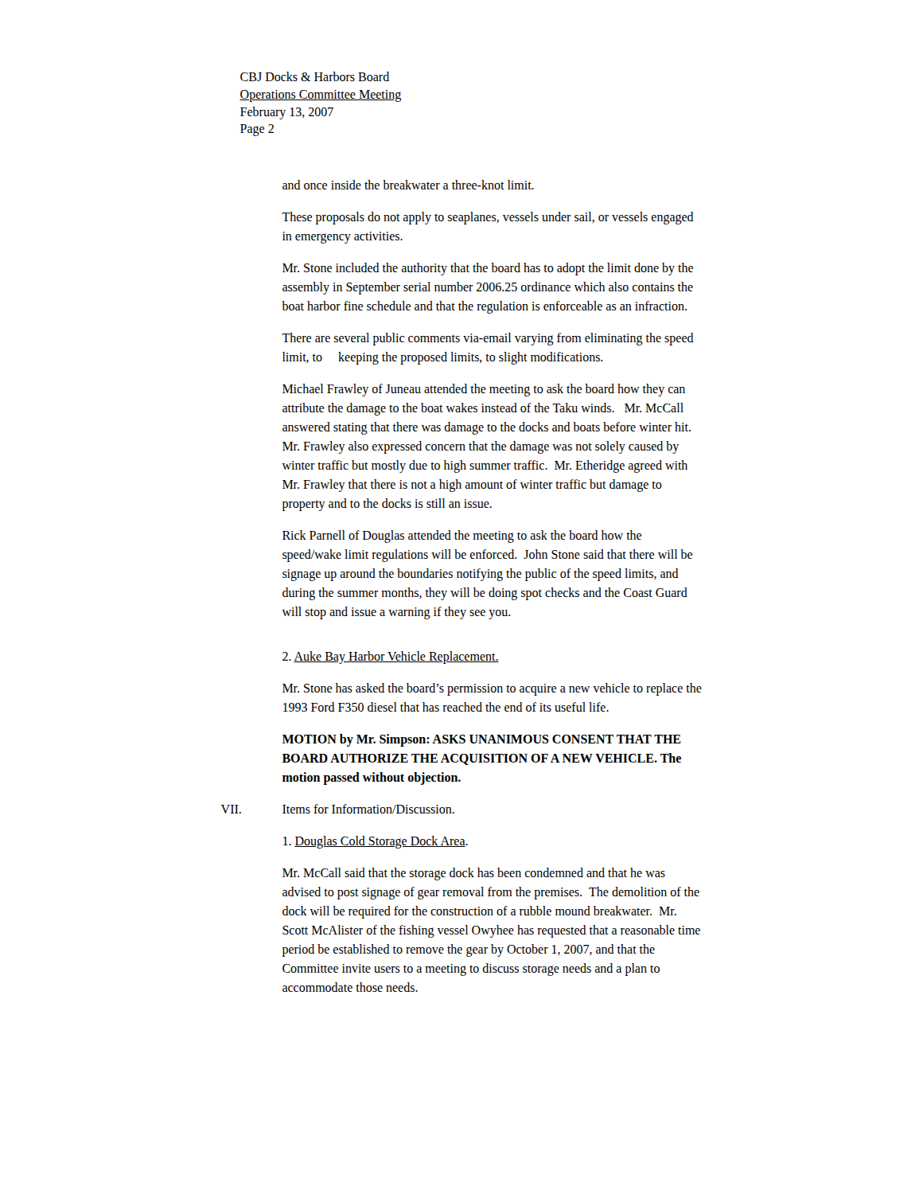CBJ Docks & Harbors Board
Operations Committee Meeting
February 13, 2007
Page 2
and once inside the breakwater a three-knot limit.
These proposals do not apply to seaplanes, vessels under sail, or vessels engaged in emergency activities.
Mr. Stone included the authority that the board has to adopt the limit done by the assembly in September serial number 2006.25 ordinance which also contains the boat harbor fine schedule and that the regulation is enforceable as an infraction.
There are several public comments via-email varying from eliminating the speed limit, to keeping the proposed limits, to slight modifications.
Michael Frawley of Juneau attended the meeting to ask the board how they can attribute the damage to the boat wakes instead of the Taku winds. Mr. McCall answered stating that there was damage to the docks and boats before winter hit. Mr. Frawley also expressed concern that the damage was not solely caused by winter traffic but mostly due to high summer traffic. Mr. Etheridge agreed with Mr. Frawley that there is not a high amount of winter traffic but damage to property and to the docks is still an issue.
Rick Parnell of Douglas attended the meeting to ask the board how the speed/wake limit regulations will be enforced. John Stone said that there will be signage up around the boundaries notifying the public of the speed limits, and during the summer months, they will be doing spot checks and the Coast Guard will stop and issue a warning if they see you.
2. Auke Bay Harbor Vehicle Replacement.
Mr. Stone has asked the board’s permission to acquire a new vehicle to replace the 1993 Ford F350 diesel that has reached the end of its useful life.
MOTION by Mr. Simpson: ASKS UNANIMOUS CONSENT THAT THE BOARD AUTHORIZE THE ACQUISITION OF A NEW VEHICLE. The motion passed without objection.
VII.
Items for Information/Discussion.
1. Douglas Cold Storage Dock Area.
Mr. McCall said that the storage dock has been condemned and that he was advised to post signage of gear removal from the premises. The demolition of the dock will be required for the construction of a rubble mound breakwater. Mr. Scott McAlister of the fishing vessel Owyhee has requested that a reasonable time period be established to remove the gear by October 1, 2007, and that the Committee invite users to a meeting to discuss storage needs and a plan to accommodate those needs.